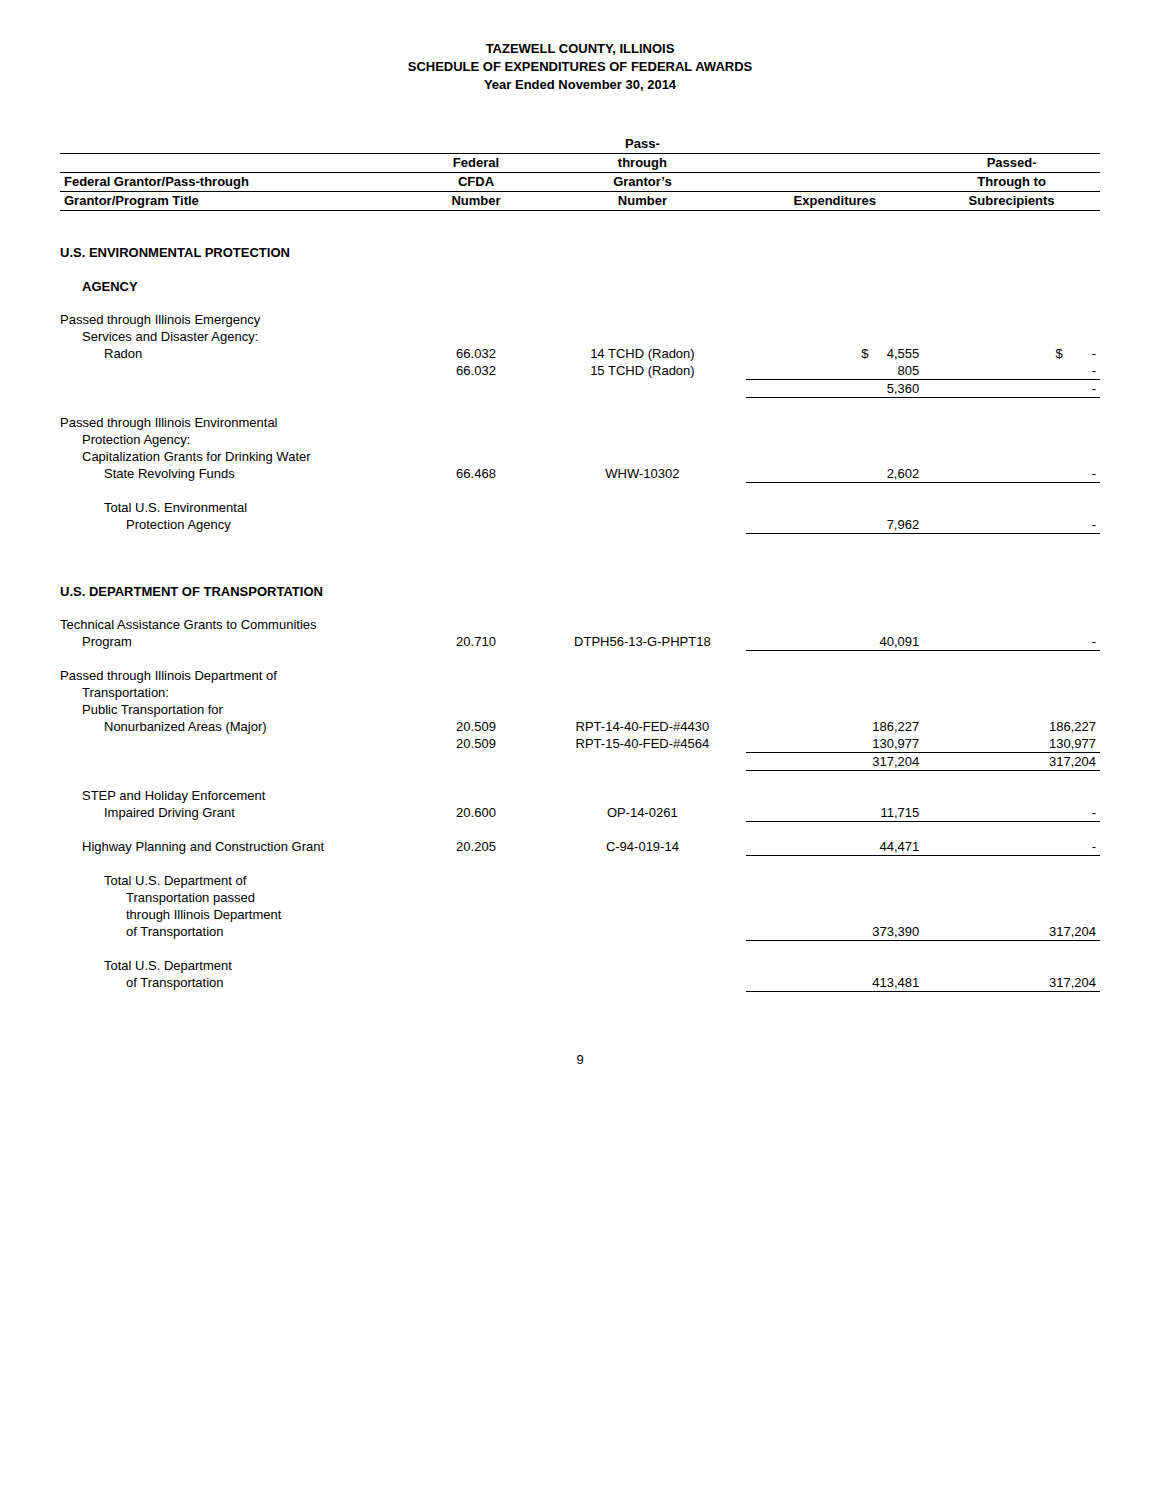TAZEWELL COUNTY, ILLINOIS
SCHEDULE OF EXPENDITURES OF FEDERAL AWARDS
Year Ended November 30, 2014
| | | Pass- | | |
| --- | --- | --- | --- | --- |
| | Federal | through | | Passed- |
| Federal Grantor/Pass-through | CFDA | Grantor’s | | Through to |
| Grantor/Program Title | Number | Number | Expenditures | Subrecipients |
| U.S. ENVIRONMENTAL PROTECTION | | | | |
| AGENCY | | | | |
| Passed through Illinois Emergency | | | | |
| Services and Disaster Agency: | | | | |
| Radon | 66.032 | 14 TCHD (Radon) | $ 4,555 | $ - |
| | 66.032 | 15 TCHD (Radon) | 805 | - |
| | | | 5,360 | - |
| Passed through Illinois Environmental | | | | |
| Protection Agency: | | | | |
| Capitalization Grants for Drinking Water | | | | |
| State Revolving Funds | 66.468 | WHW-10302 | 2,602 | - |
| Total U.S. Environmental | | | | |
| Protection Agency | | | 7,962 | - |
| U.S. DEPARTMENT OF TRANSPORTATION | | | | |
| Technical Assistance Grants to Communities | | | | |
| Program | 20.710 | DTPH56-13-G-PHPT18 | 40,091 | - |
| Passed through Illinois Department of | | | | |
| Transportation: | | | | |
| Public Transportation for | | | | |
| Nonurbanized Areas (Major) | 20.509 | RPT-14-40-FED-#4430 | 186,227 | 186,227 |
| | 20.509 | RPT-15-40-FED-#4564 | 130,977 | 130,977 |
| | | | 317,204 | 317,204 |
| STEP and Holiday Enforcement | | | | |
| Impaired Driving Grant | 20.600 | OP-14-0261 | 11,715 | - |
| Highway Planning and Construction Grant | 20.205 | C-94-019-14 | 44,471 | - |
| Total U.S. Department of | | | | |
| Transportation passed | | | | |
| through Illinois Department | | | | |
| of Transportation | | | 373,390 | 317,204 |
| Total U.S. Department | | | | |
| of Transportation | | | 413,481 | 317,204 |
9